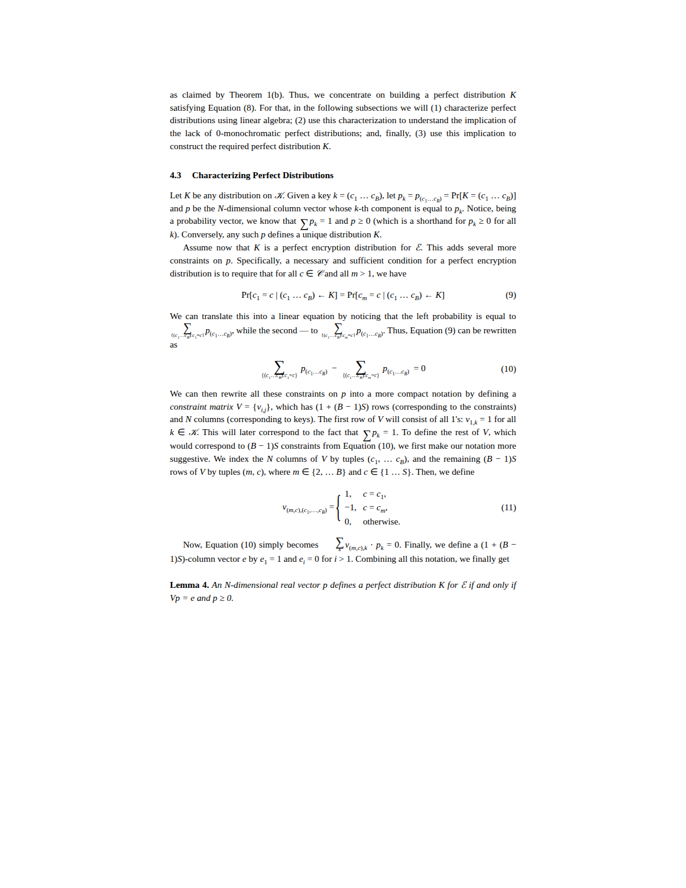as claimed by Theorem 1(b). Thus, we concentrate on building a perfect distribution K satisfying Equation (8). For that, in the following subsections we will (1) characterize perfect distributions using linear algebra; (2) use this characterization to understand the implication of the lack of 0-monochromatic perfect distributions; and, finally, (3) use this implication to construct the required perfect distribution K.
4.3 Characterizing Perfect Distributions
Let K be any distribution on 𝒦. Given a key k = (c1 … cB), let pk = p(c1…cB) = Pr[K = (c1 … cB)] and p be the N-dimensional column vector whose k-th component is equal to pk. Notice, being a probability vector, we know that ∑pk = 1 and p ≥ 0 (which is a shorthand for pk ≥ 0 for all k). Conversely, any such p defines a unique distribution K.
Assume now that K is a perfect encryption distribution for ℰ. This adds several more constraints on p. Specifically, a necessary and sufficient condition for a perfect encryption distribution is to require that for all c ∈ 𝒞 and all m > 1, we have
Pr[c1 = c | (c1 … cB) ← K] = Pr[cm = c | (c1 … cB) ← K] (9)
We can translate this into a linear equation by noticing that the left probability is equal to ∑{(c1…cB):c1=c}p(c1…cB), while the second — to ∑{(c1…cB):cm=c}p(c1…cB). Thus, Equation (9) can be rewritten as
∑{(c1…cB):c1=c} p(c1…cB) − ∑{(c1…cB):cm=c} p(c1…cB) = 0 (10)
We can then rewrite all these constraints on p into a more compact notation by defining a constraint matrix V = {vi,j}, which has (1 + (B − 1)S) rows (corresponding to the constraints) and N columns (corresponding to keys). The first row of V will consist of all 1's: v1,k = 1 for all k ∈ 𝒦. This will later correspond to the fact that ∑pk = 1. To define the rest of V, which would correspond to (B − 1)S constraints from Equation (10), we first make our notation more suggestive. We index the N columns of V by tuples (c1, … cB), and the remaining (B − 1)S rows of V by tuples (m, c), where m ∈ {2, … B} and c ∈ {1 … S}. Then, we define
v(m,c),(c1,…,cB) = {
| 1, | c = c 1 , |
| −1, | c = c m , |
| 0, | otherwise. |
(11)
Now, Equation (10) simply becomes ∑k v(m,c),k · pk = 0. Finally, we define a (1 + (B − 1)S)-column vector e by e1 = 1 and ei = 0 for i > 1. Combining all this notation, we finally get
Lemma 4. An N-dimensional real vector p defines a perfect distribution K for ℰ if and only if Vp = e and p ≥ 0.